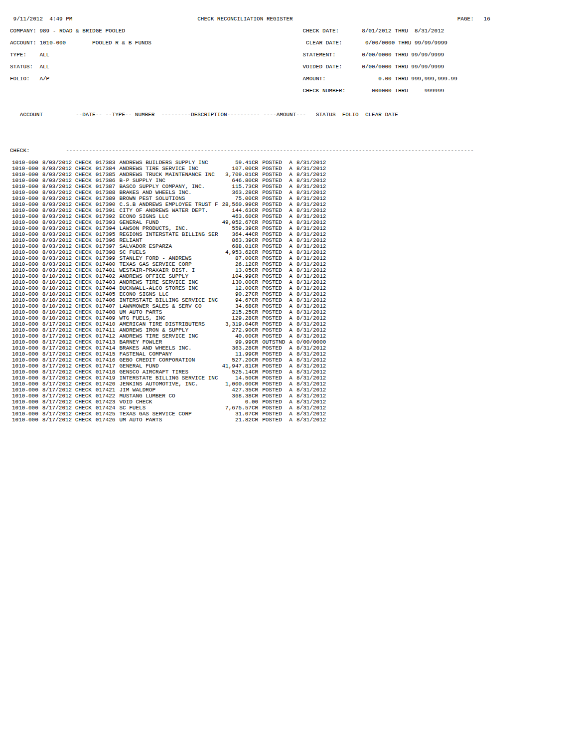9/11/2012 4:49 PM CHECK RECONCILIATION REGISTER PAGE: 16
COMPANY: 989 - ROAD & BRIDGE POOLED CHECK DATE: 8/01/2012 THRU 8/31/2012
ACCOUNT: 1010-000 POOLED R & B FUNDS CLEAR DATE: 0/00/0000 THRU 99/99/9999
TYPE: ALL STATEMENT: 0/00/0000 THRU 99/99/9999
STATUS: ALL VOIDED DATE: 0/00/0000 THRU 99/99/9999
FOLIO: A/P AMOUNT: 0.00 THRU 999,999,999.99
CHECK NUMBER: 000000 THRU 999999
ACCOUNT --DATE-- --TYPE-- NUMBER ---------DESCRIPTION---------- ----AMOUNT--- STATUS FOLIO CLEAR DATE
CHECK: ----------------------------------------------------------------------------------------------------------------------------
| 1010-000 | 8/03/2012 CHECK | 017383 | ANDREWS BUILDERS SUPPLY INC | 59.41CR | POSTED | A | 8/31/2012 |
| 1010-000 | 8/03/2012 CHECK | 017384 | ANDREWS TIRE SERVICE INC | 107.00CR | POSTED | A | 8/31/2012 |
| 1010-000 | 8/03/2012 CHECK | 017385 | ANDREWS TRUCK MAINTENANCE INC | 3,709.01CR | POSTED | A | 8/31/2012 |
| 1010-000 | 8/03/2012 CHECK | 017386 | B-P SUPPLY INC | 646.80CR | POSTED | A | 8/31/2012 |
| 1010-000 | 8/03/2012 CHECK | 017387 | BASCO SUPPLY COMPANY, INC. | 115.73CR | POSTED | A | 8/31/2012 |
| 1010-000 | 8/03/2012 CHECK | 017388 | BRAKES AND WHEELS INC. | 363.28CR | POSTED | A | 8/31/2012 |
| 1010-000 | 8/03/2012 CHECK | 017389 | BROWN PEST SOLUTIONS | 75.00CR | POSTED | A | 8/31/2012 |
| 1010-000 | 8/03/2012 CHECK | 017390 | C.S.B ANDREWS EMPLOYEE TRUST F | 28,560.99CR | POSTED | A | 8/31/2012 |
| 1010-000 | 8/03/2012 CHECK | 017391 | CITY OF ANDREWS WATER DEPT. | 144.63CR | POSTED | A | 8/31/2012 |
| 1010-000 | 8/03/2012 CHECK | 017392 | ECONO SIGNS LLC | 463.60CR | POSTED | A | 8/31/2012 |
| 1010-000 | 8/03/2012 CHECK | 017393 | GENERAL FUND | 49,052.67CR | POSTED | A | 8/31/2012 |
| 1010-000 | 8/03/2012 CHECK | 017394 | LAWSON PRODUCTS, INC. | 559.39CR | POSTED | A | 8/31/2012 |
| 1010-000 | 8/03/2012 CHECK | 017395 | REGIONS INTERSTATE BILLING SER | 364.44CR | POSTED | A | 8/31/2012 |
| 1010-000 | 8/03/2012 CHECK | 017396 | RELIANT | 863.39CR | POSTED | A | 8/31/2012 |
| 1010-000 | 8/03/2012 CHECK | 017397 | SALVADOR ESPARZA | 688.01CR | POSTED | A | 8/31/2012 |
| 1010-000 | 8/03/2012 CHECK | 017398 | SC FUELS | 4,953.62CR | POSTED | A | 8/31/2012 |
| 1010-000 | 8/03/2012 CHECK | 017399 | STANLEY FORD - ANDREWS | 87.00CR | POSTED | A | 8/31/2012 |
| 1010-000 | 8/03/2012 CHECK | 017400 | TEXAS GAS SERVICE CORP | 26.12CR | POSTED | A | 8/31/2012 |
| 1010-000 | 8/03/2012 CHECK | 017401 | WESTAIR-PRAXAIR DIST. I | 13.05CR | POSTED | A | 8/31/2012 |
| 1010-000 | 8/10/2012 CHECK | 017402 | ANDREWS OFFICE SUPPLY | 104.99CR | POSTED | A | 8/31/2012 |
| 1010-000 | 8/10/2012 CHECK | 017403 | ANDREWS TIRE SERVICE INC | 130.00CR | POSTED | A | 8/31/2012 |
| 1010-000 | 8/10/2012 CHECK | 017404 | DUCKWALL-ALCO STORES INC | 12.00CR | POSTED | A | 8/31/2012 |
| 1010-000 | 8/10/2012 CHECK | 017405 | ECONO SIGNS LLC | 90.27CR | POSTED | A | 8/31/2012 |
| 1010-000 | 8/10/2012 CHECK | 017406 | INTERSTATE BILLING SERVICE INC | 94.67CR | POSTED | A | 8/31/2012 |
| 1010-000 | 8/10/2012 CHECK | 017407 | LAWNMOWER SALES & SERV CO | 34.68CR | POSTED | A | 8/31/2012 |
| 1010-000 | 8/10/2012 CHECK | 017408 | UM AUTO PARTS | 215.25CR | POSTED | A | 8/31/2012 |
| 1010-000 | 8/10/2012 CHECK | 017409 | WTG FUELS, INC | 129.28CR | POSTED | A | 8/31/2012 |
| 1010-000 | 8/17/2012 CHECK | 017410 | AMERICAN TIRE DISTRIBUTERS | 3,319.04CR | POSTED | A | 8/31/2012 |
| 1010-000 | 8/17/2012 CHECK | 017411 | ANDREWS IRON & SUPPLY | 272.90CR | POSTED | A | 8/31/2012 |
| 1010-000 | 8/17/2012 CHECK | 017412 | ANDREWS TIRE SERVICE INC | 40.00CR | POSTED | A | 8/31/2012 |
| 1010-000 | 8/17/2012 CHECK | 017413 | BARNEY FOWLER | 99.99CR | OUTSTND | A | 0/00/0000 |
| 1010-000 | 8/17/2012 CHECK | 017414 | BRAKES AND WHEELS INC. | 363.28CR | POSTED | A | 8/31/2012 |
| 1010-000 | 8/17/2012 CHECK | 017415 | FASTENAL COMPANY | 11.99CR | POSTED | A | 8/31/2012 |
| 1010-000 | 8/17/2012 CHECK | 017416 | GEBO CREDIT CORPORATION | 527.20CR | POSTED | A | 8/31/2012 |
| 1010-000 | 8/17/2012 CHECK | 017417 | GENERAL FUND | 41,947.81CR | POSTED | A | 8/31/2012 |
| 1010-000 | 8/17/2012 CHECK | 017418 | GENSCO AIRCRAFT TIRES | 525.14CR | POSTED | A | 8/31/2012 |
| 1010-000 | 8/17/2012 CHECK | 017419 | INTERSTATE BILLING SERVICE INC | 14.50CR | POSTED | A | 8/31/2012 |
| 1010-000 | 8/17/2012 CHECK | 017420 | JENKINS AUTOMOTIVE, INC. | 1,000.00CR | POSTED | A | 8/31/2012 |
| 1010-000 | 8/17/2012 CHECK | 017421 | JIM WALDROP | 427.35CR | POSTED | A | 8/31/2012 |
| 1010-000 | 8/17/2012 CHECK | 017422 | MUSTANG LUMBER CO | 368.38CR | POSTED | A | 8/31/2012 |
| 1010-000 | 8/17/2012 CHECK | 017423 | VOID CHECK | 0.00 | POSTED | A | 8/31/2012 |
| 1010-000 | 8/17/2012 CHECK | 017424 | SC FUELS | 7,675.57CR | POSTED | A | 8/31/2012 |
| 1010-000 | 8/17/2012 CHECK | 017425 | TEXAS GAS SERVICE CORP | 31.07CR | POSTED | A | 8/31/2012 |
| 1010-000 | 8/17/2012 CHECK | 017426 | UM AUTO PARTS | 21.82CR | POSTED | A | 8/31/2012 |